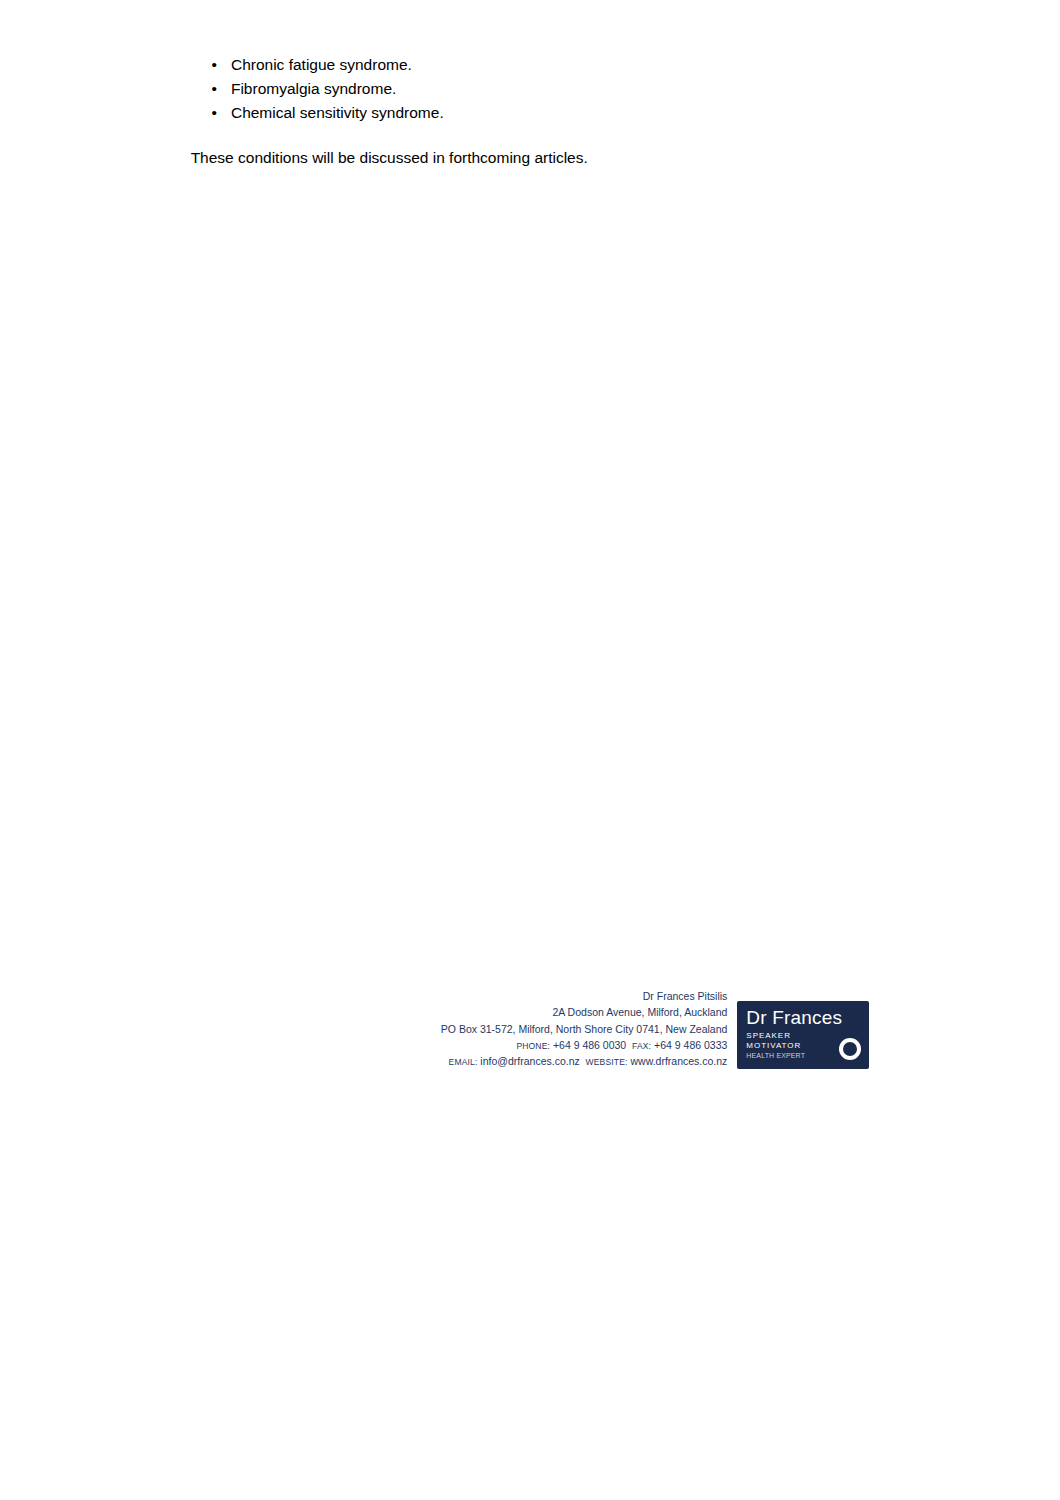Chronic fatigue syndrome.
Fibromyalgia syndrome.
Chemical sensitivity syndrome.
These conditions will be discussed in forthcoming articles.
Dr Frances Pitsilis
2A Dodson Avenue, Milford, Auckland
PO Box 31-572, Milford, North Shore City 0741, New Zealand
PHONE: +64 9 486 0030 FAX: +64 9 486 0333
EMAIL: info@drfrances.co.nz WEBSITE: www.drfrances.co.nz
Dr Frances
Speaker
Motivator
Health Expert